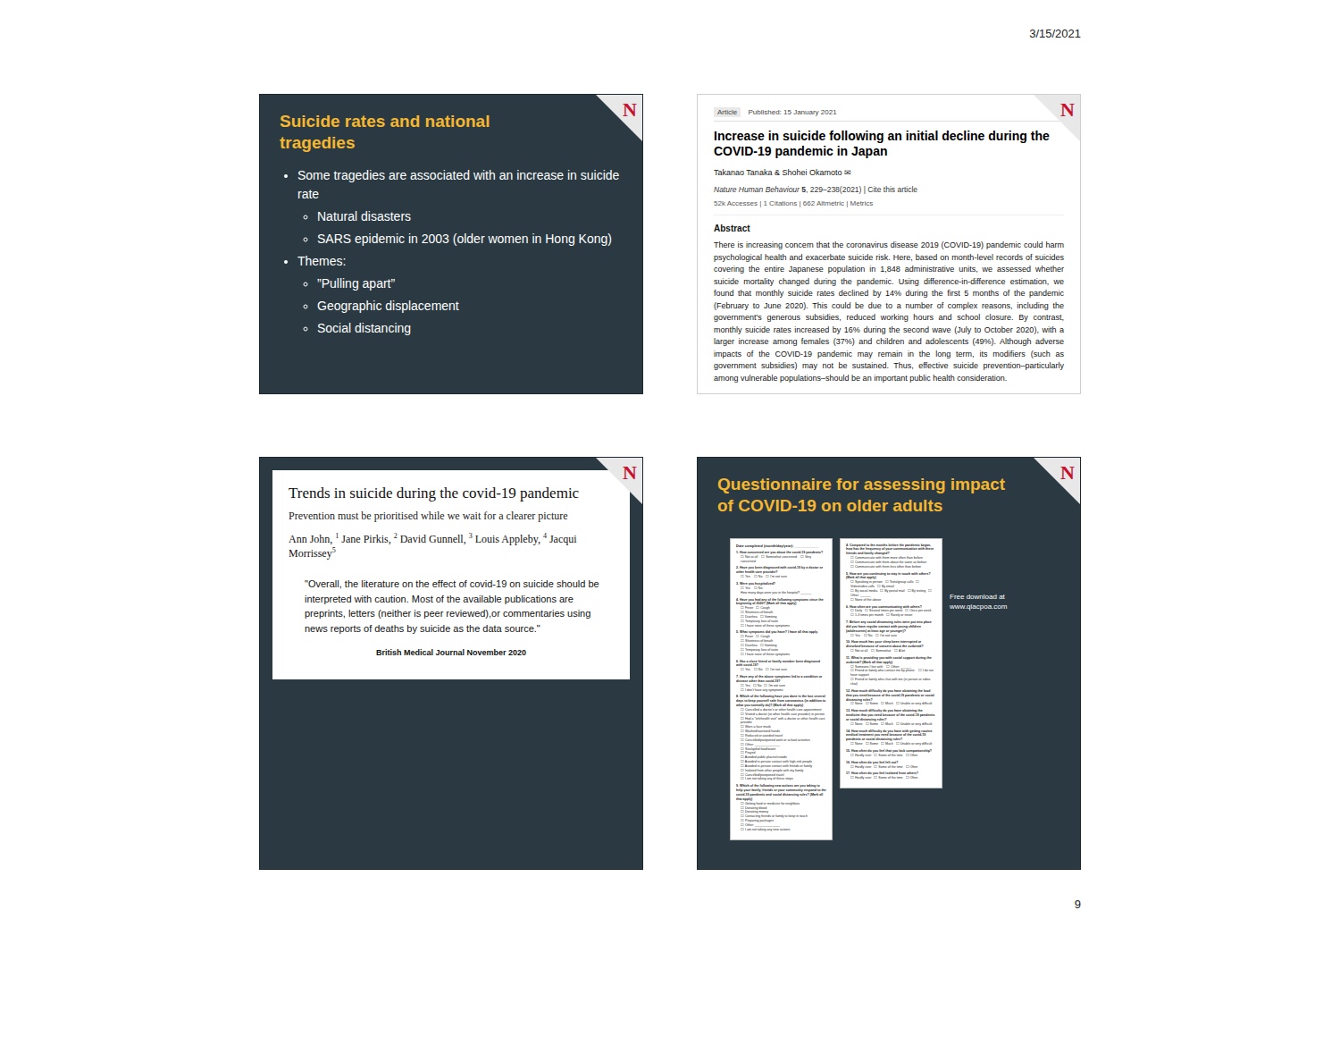3/15/2021
N
Suicide rates and national tragedies
Some tragedies are associated with an increase in suicide rate
Natural disasters
SARS epidemic in 2003 (older women in Hong Kong)
Themes:
”Pulling apart”
Geographic displacement
Social distancing
N
Article Published: 15 January 2021
Increase in suicide following an initial decline during the COVID-19 pandemic in Japan
Takanao Tanaka & Shohei Okamoto ✉
Nature Human Behaviour 5, 229–238(2021) | Cite this article
52k Accesses | 1 Citations | 662 Altmetric | Metrics
Abstract
There is increasing concern that the coronavirus disease 2019 (COVID-19) pandemic could harm psychological health and exacerbate suicide risk. Here, based on month-level records of suicides covering the entire Japanese population in 1,848 administrative units, we assessed whether suicide mortality changed during the pandemic. Using difference-in-difference estimation, we found that monthly suicide rates declined by 14% during the first 5 months of the pandemic (February to June 2020). This could be due to a number of complex reasons, including the government's generous subsidies, reduced working hours and school closure. By contrast, monthly suicide rates increased by 16% during the second wave (July to October 2020), with a larger increase among females (37%) and children and adolescents (49%). Although adverse impacts of the COVID-19 pandemic may remain in the long term, its modifiers (such as government subsidies) may not be sustained. Thus, effective suicide prevention–particularly among vulnerable populations–should be an important public health consideration.
N
Trends in suicide during the covid-19 pandemic
Prevention must be prioritised while we wait for a clearer picture
Ann John, 1 Jane Pirkis, 2 David Gunnell, 3 Louis Appleby, 4 Jacqui Morrissey5
"Overall, the literature on the effect of covid-19 on suicide should be interpreted with caution. Most of the available publications are preprints, letters (neither is peer reviewed),or commentaries using news reports of deaths by suicide as the data source."
British Medical Journal November 2020
N
Questionnaire for assessing impact of COVID-19 on older adults
Date completed (month/day/year): ____________
1. How concerned are you about the covid-19 pandemic?
☐ Not at all ☐ Somewhat concerned ☐ Very concerned
2. Have you been diagnosed with covid-19 by a doctor or other health care provider?
☐ Yes ☐ No ☐ I'm not sure
3. Were you hospitalized?
☐ Yes ☐ No
How many days were you in the hospital? ______
4. Have you had any of the following symptoms since the beginning of 2020? (Mark all that apply)
☐ Fever ☐ Cough
☐ Shortness of breath
☐ Diarrhea ☐ Vomiting
☐ Temporary loss of taste
☐ I have none of these symptoms
5. What symptoms did you have? I have all that apply.
☐ Fever ☐ Cough
☐ Shortness of breath
☐ Diarrhea ☐ Vomiting
☐ Temporary loss of taste
☐ I have none of these symptoms
6. Has a close friend or family member been diagnosed with covid-19?
☐ Yes ☐ No ☐ I'm not sure
7. Have any of the above symptoms led to a condition or disease other than covid-19?
☐ Yes ☐ No ☐ I'm not sure
☐ I don't have any symptoms
8. Which of the following have you done in the last several days to keep yourself safe from coronavirus (in addition to what you normally do)? (Mark all that apply)
☐ Cancelled a doctor's or other health care appointment
☐ Visited a doctor (or other health care provider) in person
☐ Had a "telehealth visit" with a doctor or other health care provider
☐ Worn a face mask
☐ Washed/sanitized hands
☐ Reduced or avoided travel
☐ Cancelled/postponed work or school activities
☐ Other: ______________
☐ Stockpiled food/water
☐ Prayed
☐ Avoided public places/crowds
☐ Avoided in-person contact with high-risk people
☐ Avoided in-person contact with friends or family
☐ Isolated from other people with my family
☐ Cancelled/postponed travel
☐ I am not taking any of these steps
9. Which of the following new actions are you taking to help your family, friends or your community respond to the covid-19 pandemic and social distancing rules? (Mark all that apply)
☐ Getting food or medicine for neighbors
☐ Donating blood
☐ Donating money
☐ Contacting friends or family to keep in touch
☐ Preparing packages
☐ Other: ______________
☐ I am not taking any new actions
4. Compared to the months before the pandemic began, how has the frequency of your communication with these friends and family changed?
☐ Communicate with them more often than before
☐ Communicate with them about the same as before
☐ Communicate with them less often than before
5. How are you continuing to stay in touch with others? (Mark all that apply)
☐ Speaking in person ☐ Texts/group calls ☐ Video/video calls ☐ By email
☐ By social media ☐ By postal mail ☐ By texting ☐ Other: ______
☐ None of the above
6. How often are you communicating with others?
☐ Daily ☐ Several times per week ☐ Once per week ☐ 1-3 times per month ☐ Rarely or never
7. Before any social distancing rules were put into place did you have regular contact with young children (adolescents) at least age or younger)?
☐ Yes ☐ No ☐ I'm not sure
10. How much has your sleep been interrupted or disturbed because of concern about the outbreak?
☐ Not at all ☐ Somewhat ☐ A lot
11. What is providing you with social support during the outbreak? (Mark all that apply)
☐ Someone I live with ☐ Other: ______
☐ Friend or family who contact me by phone ☐ I do not have support
☐ Friend or family who chat with me (in person or video chat)
12. How much difficulty do you have obtaining the food that you need because of the covid-19 pandemic or social distancing rules?
☐ None ☐ Some ☐ Much ☐ Unable or very difficult
13. How much difficulty do you have obtaining the medicine that you need because of the covid-19 pandemic or social distancing rules?
☐ None ☐ Some ☐ Much ☐ Unable or very difficult
14. How much difficulty do you have with getting routine medical treatment you need because of the covid-19 pandemic or social distancing rules?
☐ None ☐ Some ☐ Much ☐ Unable or very difficult
15. How often do you feel that you lack companionship?
☐ Hardly ever ☐ Some of the time ☐ Often
16. How often do you feel left out?
☐ Hardly ever ☐ Some of the time ☐ Often
17. How often do you feel isolated from others?
☐ Hardly ever ☐ Some of the time ☐ Often
Free download at
www.qiacpoa.com
9